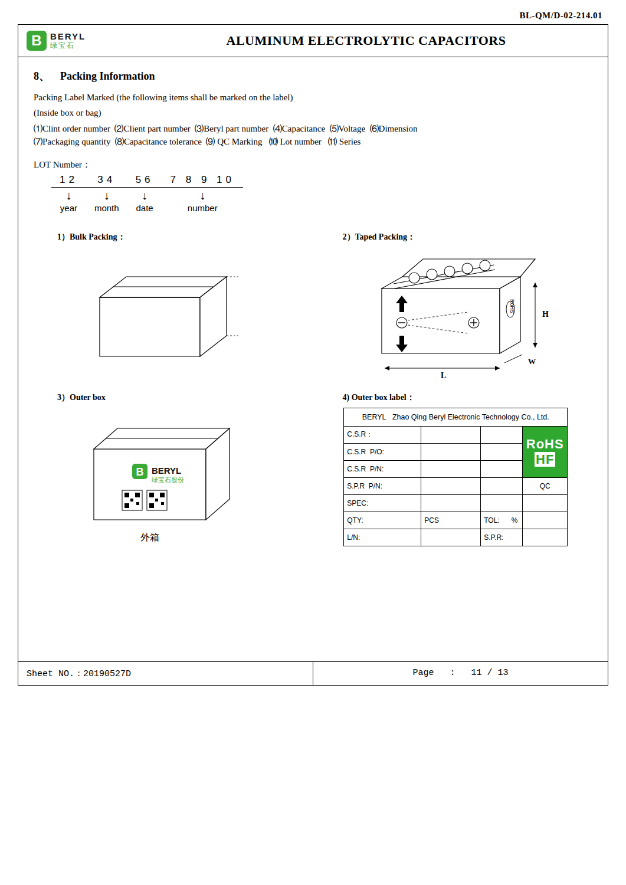BL-QM/D-02-214.01
B
BERYL
绿宝石
ALUMINUM ELECTROLYTIC CAPACITORS
8、Packing Information
Packing Label Marked (the following items shall be marked on the label)
(Inside box or bag)
⑴Clint order number ⑵Client part number ⑶Beryl part number ⑷Capacitance ⑸Voltage ⑹Dimension
⑺Packaging quantity ⑻Capacitance tolerance ⑼ QC Marking ⑽ Lot number ⑾ Series
LOT Number：
| 12 | 34 | 56 | 7 8 9 10 |
| ↓ | ↓ | ↓ | ↓ |
| year | month | date | number |
1）Bulk Packing：
2）Taped Packing：
RoHS H W L
3）Outer box
B BERYL 绿宝石股份 外箱
4) Outer box label：
| BERYL Zhao Qing Beryl Electronic Technology Co., Ltd. |
| C.S.R： | | | RoHS HF |
| C.S.R P/O: | | |
| C.S.R P/N: | | |
| S.P.R P/N: | | | QC |
| SPEC: | | | |
| QTY: | PCS | TOL: % | |
| L/N: | | S.P.R: | |
Sheet NO.：20190527D
Page : 11 / 13